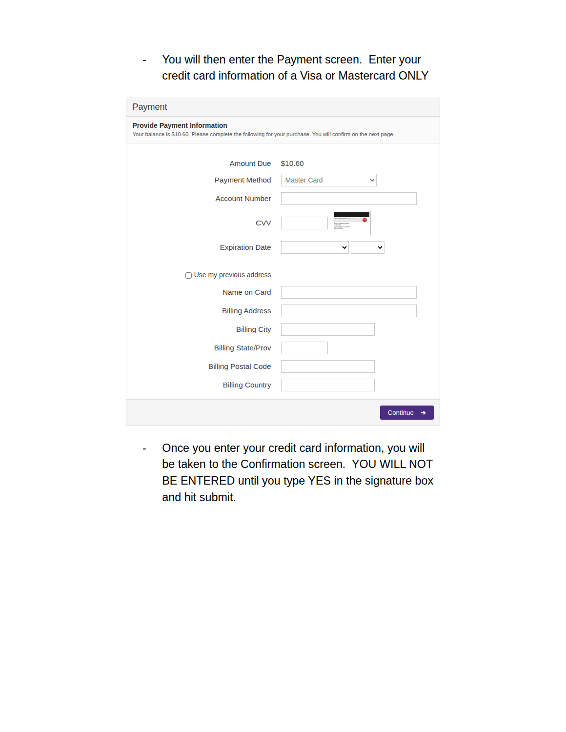You will then enter the Payment screen. Enter your credit card information of a Visa or Mastercard ONLY
Payment
Provide Payment Information
Your balance is $10.60. Please complete the following for your purchase. You will confirm on the next page.
| Amount Due | $10.60 |
| Payment Method | Master Card |
| Account Number | |
| CVV | 4012345678901234 123 CVV This is the back of your credit card. Call 1-800 for Customer Service 24hrs. |
| Expiration Date | |
| Use my previous address | |
| Name on Card | |
| Billing Address | |
| Billing City | |
| Billing State/Prov | |
| Billing Postal Code | |
| Billing Country | |
Continue ➜
Once you enter your credit card information, you will be taken to the Confirmation screen. YOU WILL NOT BE ENTERED until you type YES in the signature box and hit submit.